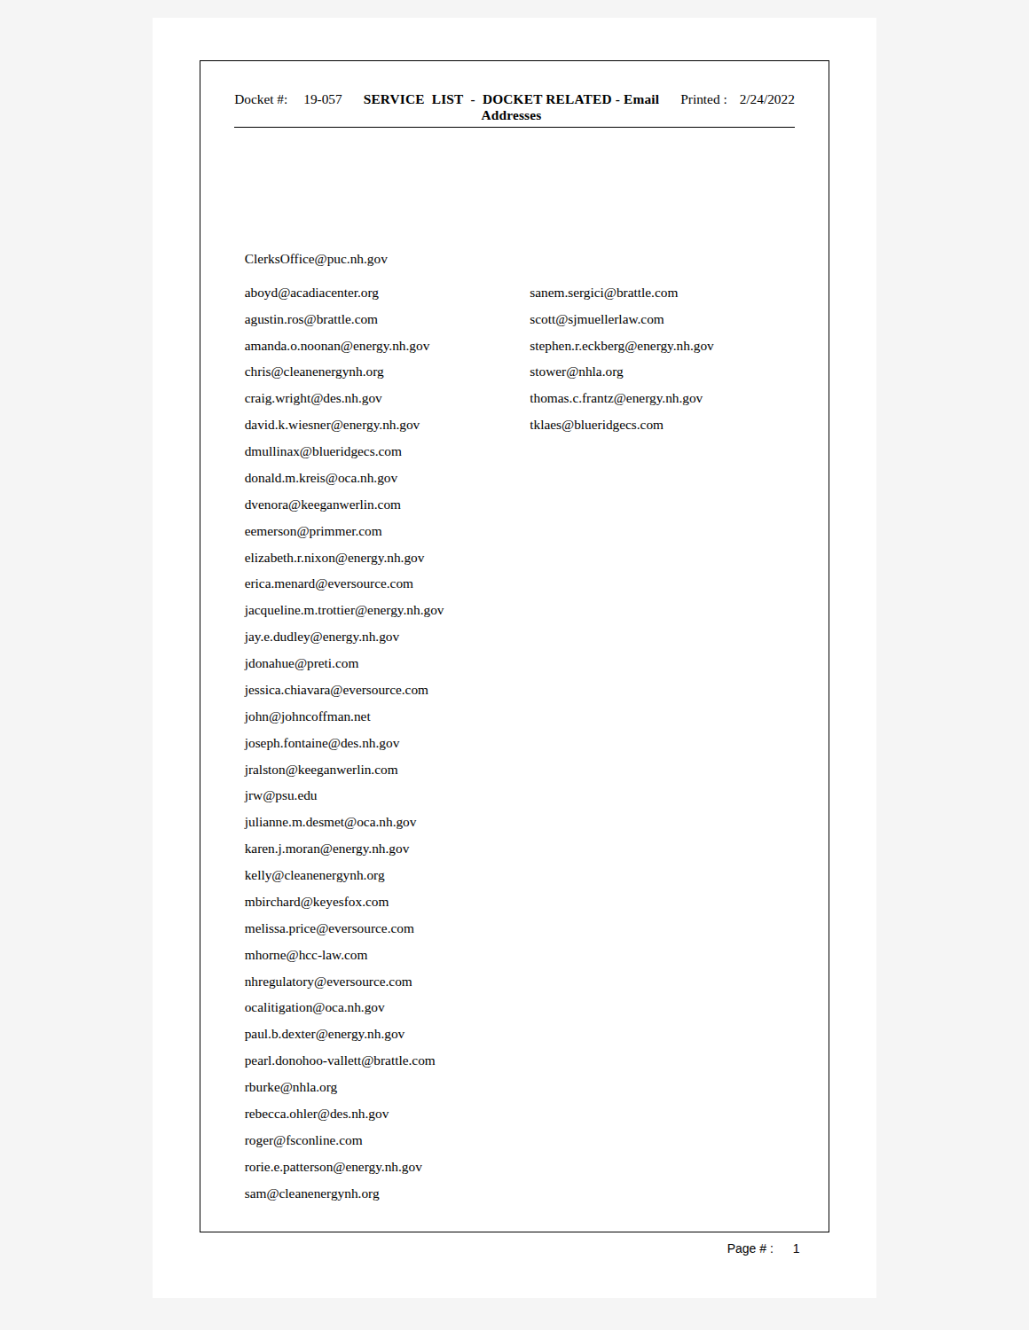Docket #:19-057
SERVICE LIST - DOCKET RELATED - Email Addresses
Printed :2/24/2022
ClerksOffice@puc.nh.gov
aboyd@acadiacenter.org
agustin.ros@brattle.com
amanda.o.noonan@energy.nh.gov
chris@cleanenergynh.org
craig.wright@des.nh.gov
david.k.wiesner@energy.nh.gov
dmullinax@blueridgecs.com
donald.m.kreis@oca.nh.gov
dvenora@keeganwerlin.com
eemerson@primmer.com
elizabeth.r.nixon@energy.nh.gov
erica.menard@eversource.com
jacqueline.m.trottier@energy.nh.gov
jay.e.dudley@energy.nh.gov
jdonahue@preti.com
jessica.chiavara@eversource.com
john@johncoffman.net
joseph.fontaine@des.nh.gov
jralston@keeganwerlin.com
jrw@psu.edu
julianne.m.desmet@oca.nh.gov
karen.j.moran@energy.nh.gov
kelly@cleanenergynh.org
mbirchard@keyesfox.com
melissa.price@eversource.com
mhorne@hcc-law.com
nhregulatory@eversource.com
ocalitigation@oca.nh.gov
paul.b.dexter@energy.nh.gov
pearl.donohoo-vallett@brattle.com
rburke@nhla.org
rebecca.ohler@des.nh.gov
roger@fsconline.com
rorie.e.patterson@energy.nh.gov
sam@cleanenergynh.org
sanem.sergici@brattle.com
scott@sjmuellerlaw.com
stephen.r.eckberg@energy.nh.gov
stower@nhla.org
thomas.c.frantz@energy.nh.gov
tklaes@blueridgecs.com
Page # :1